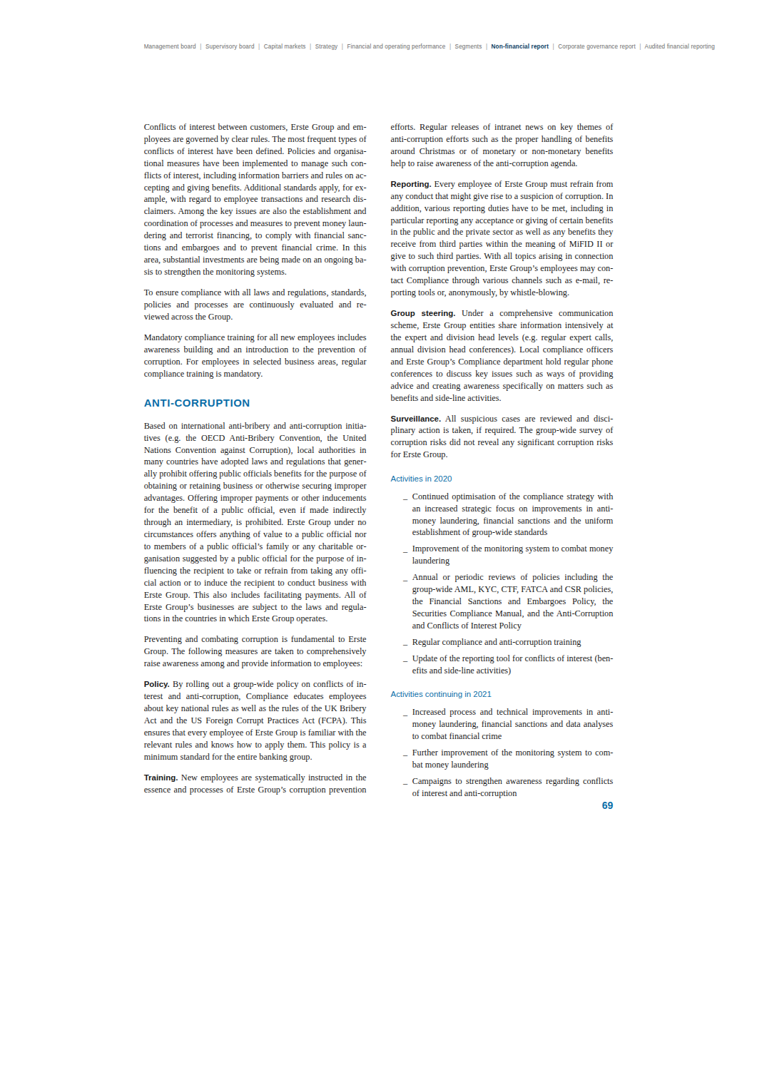Management board | Supervisory board | Capital markets | Strategy | Financial and operating performance | Segments | Non-financial report | Corporate governance report | Audited financial reporting
Conflicts of interest between customers, Erste Group and employees are governed by clear rules. The most frequent types of conflicts of interest have been defined. Policies and organisational measures have been implemented to manage such conflicts of interest, including information barriers and rules on accepting and giving benefits. Additional standards apply, for example, with regard to employee transactions and research disclaimers. Among the key issues are also the establishment and coordination of processes and measures to prevent money laundering and terrorist financing, to comply with financial sanctions and embargoes and to prevent financial crime. In this area, substantial investments are being made on an ongoing basis to strengthen the monitoring systems.
To ensure compliance with all laws and regulations, standards, policies and processes are continuously evaluated and reviewed across the Group.
Mandatory compliance training for all new employees includes awareness building and an introduction to the prevention of corruption. For employees in selected business areas, regular compliance training is mandatory.
ANTI-CORRUPTION
Based on international anti-bribery and anti-corruption initiatives (e.g. the OECD Anti-Bribery Convention, the United Nations Convention against Corruption), local authorities in many countries have adopted laws and regulations that generally prohibit offering public officials benefits for the purpose of obtaining or retaining business or otherwise securing improper advantages. Offering improper payments or other inducements for the benefit of a public official, even if made indirectly through an intermediary, is prohibited. Erste Group under no circumstances offers anything of value to a public official nor to members of a public official’s family or any charitable organisation suggested by a public official for the purpose of influencing the recipient to take or refrain from taking any official action or to induce the recipient to conduct business with Erste Group. This also includes facilitating payments. All of Erste Group’s businesses are subject to the laws and regulations in the countries in which Erste Group operates.
Preventing and combating corruption is fundamental to Erste Group. The following measures are taken to comprehensively raise awareness among and provide information to employees:
Policy. By rolling out a group-wide policy on conflicts of interest and anti-corruption, Compliance educates employees about key national rules as well as the rules of the UK Bribery Act and the US Foreign Corrupt Practices Act (FCPA). This ensures that every employee of Erste Group is familiar with the relevant rules and knows how to apply them. This policy is a minimum standard for the entire banking group.
Training. New employees are systematically instructed in the essence and processes of Erste Group’s corruption prevention efforts. Regular releases of intranet news on key themes of anti-corruption efforts such as the proper handling of benefits around Christmas or of monetary or non-monetary benefits help to raise awareness of the anti-corruption agenda.
Reporting. Every employee of Erste Group must refrain from any conduct that might give rise to a suspicion of corruption. In addition, various reporting duties have to be met, including in particular reporting any acceptance or giving of certain benefits in the public and the private sector as well as any benefits they receive from third parties within the meaning of MiFID II or give to such third parties. With all topics arising in connection with corruption prevention, Erste Group’s employees may contact Compliance through various channels such as e-mail, reporting tools or, anonymously, by whistle-blowing.
Group steering. Under a comprehensive communication scheme, Erste Group entities share information intensively at the expert and division head levels (e.g. regular expert calls, annual division head conferences). Local compliance officers and Erste Group’s Compliance department hold regular phone conferences to discuss key issues such as ways of providing advice and creating awareness specifically on matters such as benefits and side-line activities.
Surveillance. All suspicious cases are reviewed and disciplinary action is taken, if required. The group-wide survey of corruption risks did not reveal any significant corruption risks for Erste Group.
Activities in 2020
Continued optimisation of the compliance strategy with an increased strategic focus on improvements in anti-money laundering, financial sanctions and the uniform establishment of group-wide standards
Improvement of the monitoring system to combat money laundering
Annual or periodic reviews of policies including the group-wide AML, KYC, CTF, FATCA and CSR policies, the Financial Sanctions and Embargoes Policy, the Securities Compliance Manual, and the Anti-Corruption and Conflicts of Interest Policy
Regular compliance and anti-corruption training
Update of the reporting tool for conflicts of interest (benefits and side-line activities)
Activities continuing in 2021
Increased process and technical improvements in anti-money laundering, financial sanctions and data analyses to combat financial crime
Further improvement of the monitoring system to combat money laundering
Campaigns to strengthen awareness regarding conflicts of interest and anti-corruption
69